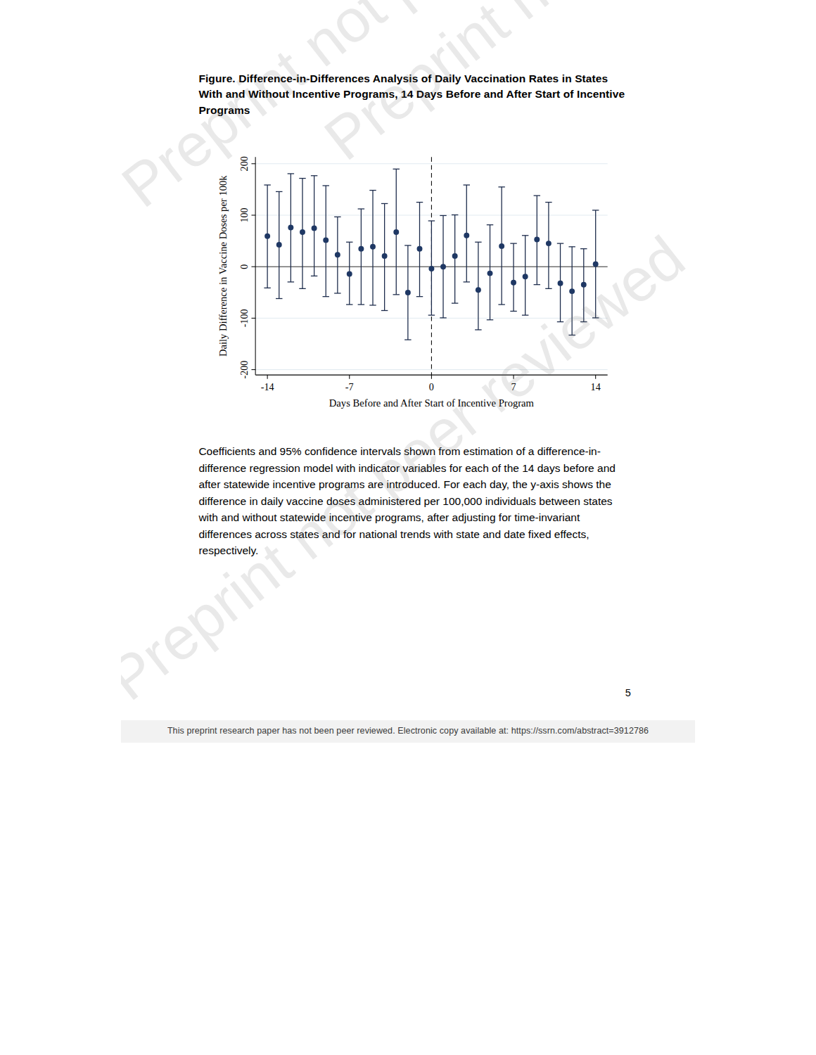Preprint not peer reviewed Preprint not peer reviewed Preprint not peer reviewed
Figure. Difference-in-Differences Analysis of Daily Vaccination Rates in States With and Without Incentive Programs, 14 Days Before and After Start of Incentive Programs
Difference-in-Differences coefficient plot Point estimates with 95% confidence intervals for each day from -14 to +14 relative to the start of statewide incentive programs. Estimates hover near zero with wide confidence intervals spanning zero. 200 100 0 -100 -200 Daily Difference in Vaccine Doses per 100k -14 -7 0 7 14 Days Before and After Start of Incentive Program
Coefficients and 95% confidence intervals shown from estimation of a difference-in-difference regression model with indicator variables for each of the 14 days before and after statewide incentive programs are introduced. For each day, the y-axis shows the difference in daily vaccine doses administered per 100,000 individuals between states with and without statewide incentive programs, after adjusting for time-invariant differences across states and for national trends with state and date fixed effects, respectively.
5
This preprint research paper has not been peer reviewed. Electronic copy available at: https://ssrn.com/abstract=3912786